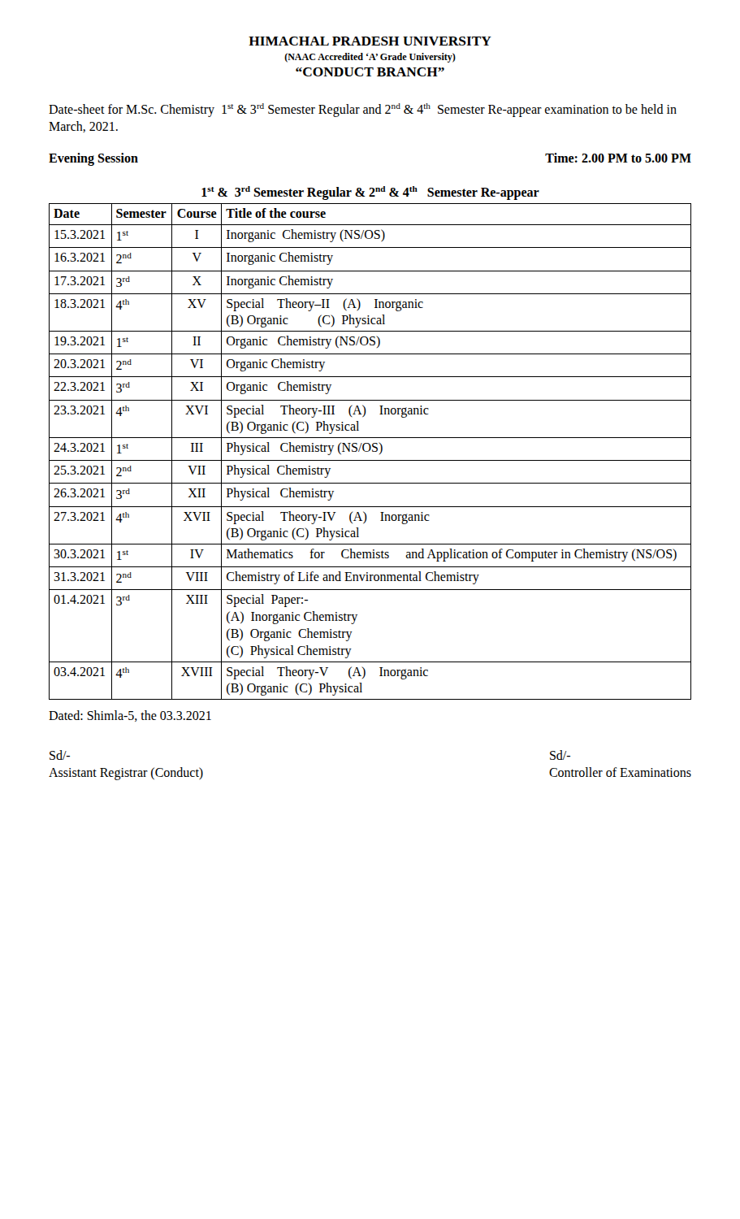HIMACHAL PRADESH UNIVERSITY
(NAAC Accredited ‘A’ Grade University)
“CONDUCT BRANCH”
Date-sheet for M.Sc. Chemistry 1st & 3rd Semester Regular and 2nd & 4th Semester Re-appear examination to be held in March, 2021.
Evening Session Time: 2.00 PM to 5.00 PM
1st & 3rd Semester Regular & 2nd & 4th Semester Re-appear
| Date | Semester | Course | Title of the course |
| --- | --- | --- | --- |
| 15.3.2021 | 1 st | I | Inorganic Chemistry (NS/OS) |
| 16.3.2021 | 2 nd | V | Inorganic Chemistry |
| 17.3.2021 | 3 rd | X | Inorganic Chemistry |
| 18.3.2021 | 4 th | XV | Special Theory–II (A) Inorganic (B) Organic (C) Physical |
| 19.3.2021 | 1 st | II | Organic Chemistry (NS/OS) |
| 20.3.2021 | 2 nd | VI | Organic Chemistry |
| 22.3.2021 | 3 rd | XI | Organic Chemistry |
| 23.3.2021 | 4 th | XVI | Special Theory-III (A) Inorganic (B) Organic (C) Physical |
| 24.3.2021 | 1 st | III | Physical Chemistry (NS/OS) |
| 25.3.2021 | 2 nd | VII | Physical Chemistry |
| 26.3.2021 | 3 rd | XII | Physical Chemistry |
| 27.3.2021 | 4 th | XVII | Special Theory-IV (A) Inorganic (B) Organic (C) Physical |
| 30.3.2021 | 1 st | IV | Mathematics for Chemists and Application of Computer in Chemistry (NS/OS) |
| 31.3.2021 | 2 nd | VIII | Chemistry of Life and Environmental Chemistry |
| 01.4.2021 | 3 rd | XIII | Special Paper:- (A) Inorganic Chemistry (B) Organic Chemistry (C) Physical Chemistry |
| 03.4.2021 | 4 th | XVIII | Special Theory-V (A) Inorganic (B) Organic (C) Physical |
Dated: Shimla-5, the 03.3.2021
Sd/-
Assistant Registrar (Conduct)
Sd/-
Controller of Examinations